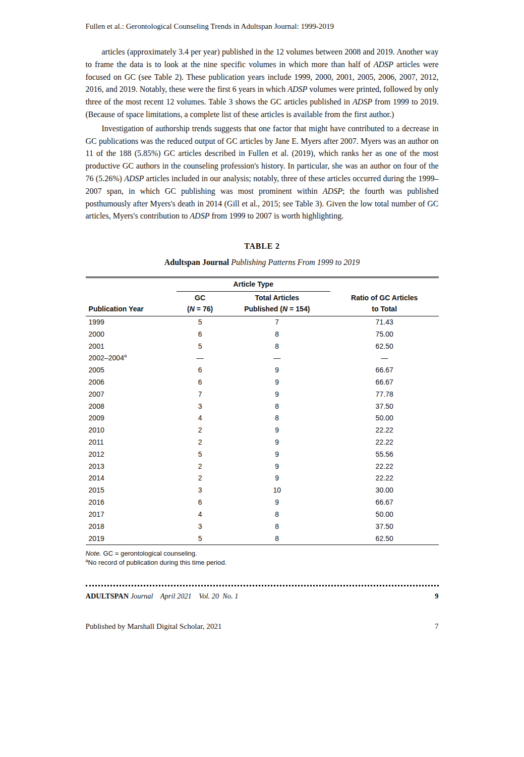Fullen et al.: Gerontological Counseling Trends in Adultspan Journal: 1999-2019
articles (approximately 3.4 per year) published in the 12 volumes between 2008 and 2019. Another way to frame the data is to look at the nine specific volumes in which more than half of ADSP articles were focused on GC (see Table 2). These publication years include 1999, 2000, 2001, 2005, 2006, 2007, 2012, 2016, and 2019. Notably, these were the first 6 years in which ADSP volumes were printed, followed by only three of the most recent 12 volumes. Table 3 shows the GC articles published in ADSP from 1999 to 2019. (Because of space limitations, a complete list of these articles is available from the first author.)
Investigation of authorship trends suggests that one factor that might have contributed to a decrease in GC publications was the reduced output of GC articles by Jane E. Myers after 2007. Myers was an author on 11 of the 188 (5.85%) GC articles described in Fullen et al. (2019), which ranks her as one of the most productive GC authors in the counseling profession's history. In particular, she was an author on four of the 76 (5.26%) ADSP articles included in our analysis; notably, three of these articles occurred during the 1999–2007 span, in which GC publishing was most prominent within ADSP; the fourth was published posthumously after Myers's death in 2014 (Gill et al., 2015; see Table 3). Given the low total number of GC articles, Myers's contribution to ADSP from 1999 to 2007 is worth highlighting.
TABLE 2
Adultspan Journal Publishing Patterns From 1999 to 2019
| | Article Type | |
| --- | --- | --- |
| Publication Year | GC ( N = 76) | Total Articles Published ( N = 154) | Ratio of GC Articles to Total |
| 1999 | 5 | 7 | 71.43 |
| 2000 | 6 | 8 | 75.00 |
| 2001 | 5 | 8 | 62.50 |
| 2002–2004 a | — | — | — |
| 2005 | 6 | 9 | 66.67 |
| 2006 | 6 | 9 | 66.67 |
| 2007 | 7 | 9 | 77.78 |
| 2008 | 3 | 8 | 37.50 |
| 2009 | 4 | 8 | 50.00 |
| 2010 | 2 | 9 | 22.22 |
| 2011 | 2 | 9 | 22.22 |
| 2012 | 5 | 9 | 55.56 |
| 2013 | 2 | 9 | 22.22 |
| 2014 | 2 | 9 | 22.22 |
| 2015 | 3 | 10 | 30.00 |
| 2016 | 6 | 9 | 66.67 |
| 2017 | 4 | 8 | 50.00 |
| 2018 | 3 | 8 | 37.50 |
| 2019 | 5 | 8 | 62.50 |
Note. GC = gerontological counseling.
aNo record of publication during this time period.
ADULTSPAN Journal April 2021 Vol. 20 No. 1 9
Published by Marshall Digital Scholar, 2021 7